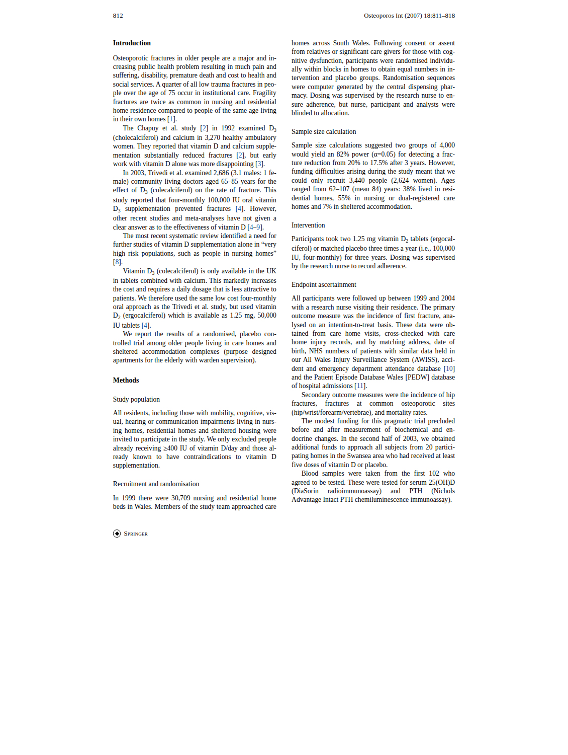812 Osteoporos Int (2007) 18:811–818
Introduction
Osteoporotic fractures in older people are a major and increasing public health problem resulting in much pain and suffering, disability, premature death and cost to health and social services. A quarter of all low trauma fractures in people over the age of 75 occur in institutional care. Fragility fractures are twice as common in nursing and residential home residence compared to people of the same age living in their own homes [1].
The Chapuy et al. study [2] in 1992 examined D3 (cholecalciferol) and calcium in 3,270 healthy ambulatory women. They reported that vitamin D and calcium supplementation substantially reduced fractures [2], but early work with vitamin D alone was more disappointing [3].
In 2003, Trivedi et al. examined 2,686 (3.1 males: 1 female) community living doctors aged 65–85 years for the effect of D3 (colecalciferol) on the rate of fracture. This study reported that four-monthly 100,000 IU oral vitamin D3 supplementation prevented fractures [4]. However, other recent studies and meta-analyses have not given a clear answer as to the effectiveness of vitamin D [4–9].
The most recent systematic review identified a need for further studies of vitamin D supplementation alone in “very high risk populations, such as people in nursing homes” [8].
Vitamin D3 (colecalciferol) is only available in the UK in tablets combined with calcium. This markedly increases the cost and requires a daily dosage that is less attractive to patients. We therefore used the same low cost four-monthly oral approach as the Trivedi et al. study, but used vitamin D2 (ergocalciferol) which is available as 1.25 mg, 50,000 IU tablets [4].
We report the results of a randomised, placebo controlled trial among older people living in care homes and sheltered accommodation complexes (purpose designed apartments for the elderly with warden supervision).
Methods
Study population
All residents, including those with mobility, cognitive, visual, hearing or communication impairments living in nursing homes, residential homes and sheltered housing were invited to participate in the study. We only excluded people already receiving ≥400 IU of vitamin D/day and those already known to have contraindications to vitamin D supplementation.
Recruitment and randomisation
In 1999 there were 30,709 nursing and residential home beds in Wales. Members of the study team approached care homes across South Wales. Following consent or assent from relatives or significant care givers for those with cognitive dysfunction, participants were randomised individually within blocks in homes to obtain equal numbers in intervention and placebo groups. Randomisation sequences were computer generated by the central dispensing pharmacy. Dosing was supervised by the research nurse to ensure adherence, but nurse, participant and analysts were blinded to allocation.
Sample size calculation
Sample size calculations suggested two groups of 4,000 would yield an 82% power (α=0.05) for detecting a fracture reduction from 20% to 17.5% after 3 years. However, funding difficulties arising during the study meant that we could only recruit 3,440 people (2,624 women). Ages ranged from 62–107 (mean 84) years: 38% lived in residential homes, 55% in nursing or dual-registered care homes and 7% in sheltered accommodation.
Intervention
Participants took two 1.25 mg vitamin D2 tablets (ergocalciferol) or matched placebo three times a year (i.e., 100,000 IU, four-monthly) for three years. Dosing was supervised by the research nurse to record adherence.
Endpoint ascertainment
All participants were followed up between 1999 and 2004 with a research nurse visiting their residence. The primary outcome measure was the incidence of first fracture, analysed on an intention-to-treat basis. These data were obtained from care home visits, cross-checked with care home injury records, and by matching address, date of birth, NHS numbers of patients with similar data held in our All Wales Injury Surveillance System (AWISS), accident and emergency department attendance database [10] and the Patient Episode Database Wales [PEDW] database of hospital admissions [11].
Secondary outcome measures were the incidence of hip fractures, fractures at common osteoporotic sites (hip/wrist/forearm/vertebrae), and mortality rates.
The modest funding for this pragmatic trial precluded before and after measurement of biochemical and endocrine changes. In the second half of 2003, we obtained additional funds to approach all subjects from 20 participating homes in the Swansea area who had received at least five doses of vitamin D or placebo.
Blood samples were taken from the first 102 who agreed to be tested. These were tested for serum 25(OH)D (DiaSorin radioimmunoassay) and PTH (Nichols Advantage Intact PTH chemiluminescence immunoassay).
Springer